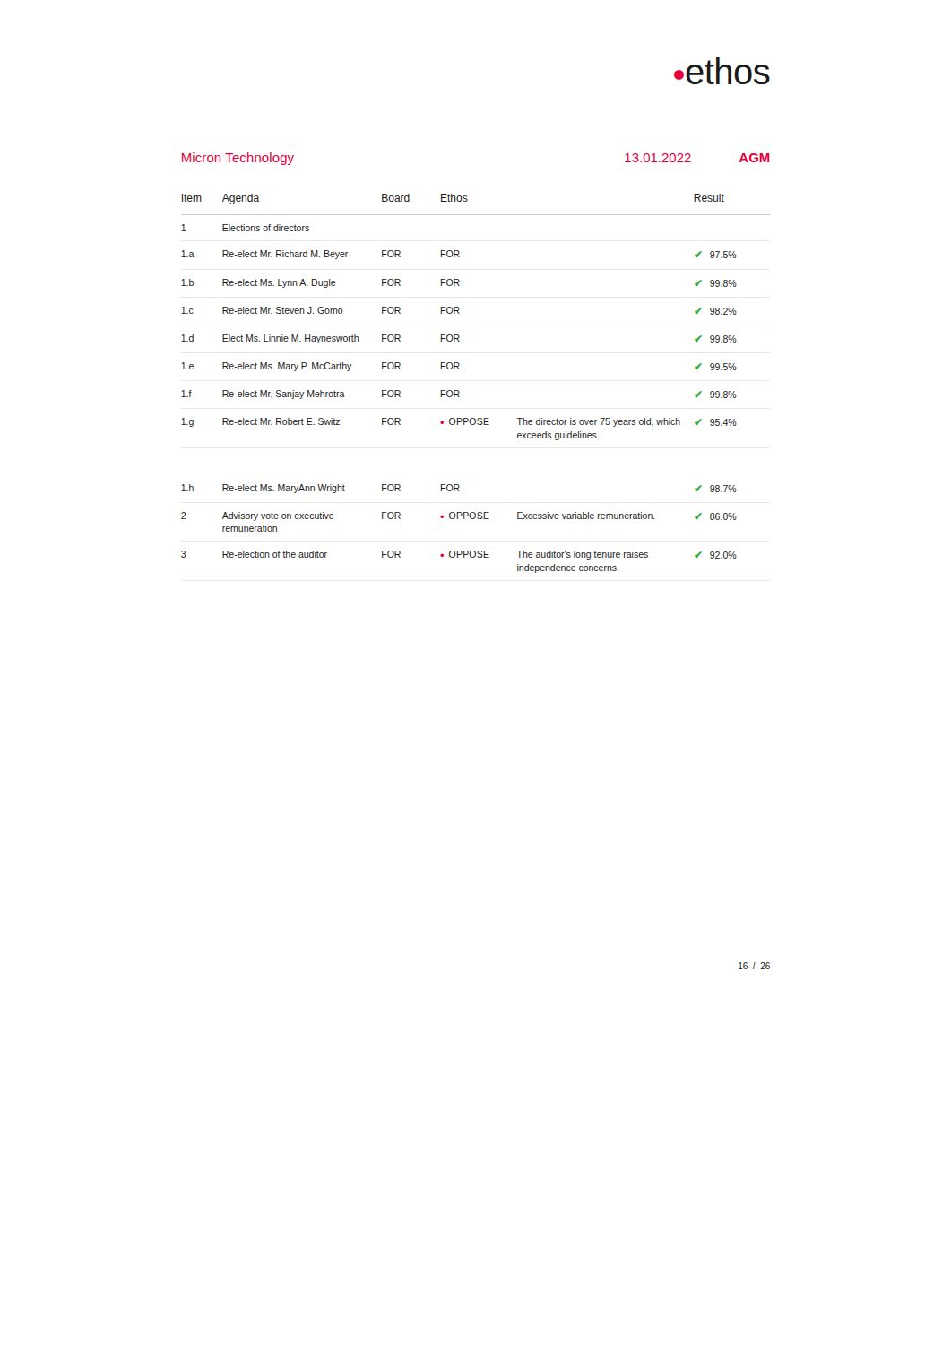•ethos
Micron Technology
13.01.2022 AGM
| Item | Agenda | Board | Ethos | Result |
| --- | --- | --- | --- | --- |
| 1 | Elections of directors | | | | |
| 1.a | Re-elect Mr. Richard M. Beyer | FOR | FOR | | ✔ 97.5% |
| 1.b | Re-elect Ms. Lynn A. Dugle | FOR | FOR | | ✔ 99.8% |
| 1.c | Re-elect Mr. Steven J. Gomo | FOR | FOR | | ✔ 98.2% |
| 1.d | Elect Ms. Linnie M. Haynesworth | FOR | FOR | | ✔ 99.8% |
| 1.e | Re-elect Ms. Mary P. McCarthy | FOR | FOR | | ✔ 99.5% |
| 1.f | Re-elect Mr. Sanjay Mehrotra | FOR | FOR | | ✔ 99.8% |
| 1.g | Re-elect Mr. Robert E. Switz | FOR | • OPPOSE | The director is over 75 years old, which exceeds guidelines. | ✔ 95.4% |
| 1.h | Re-elect Ms. MaryAnn Wright | FOR | FOR | | ✔ 98.7% |
| 2 | Advisory vote on executive remuneration | FOR | • OPPOSE | Excessive variable remuneration. | ✔ 86.0% |
| 3 | Re-election of the auditor | FOR | • OPPOSE | The auditor's long tenure raises independence concerns. | ✔ 92.0% |
16 / 26